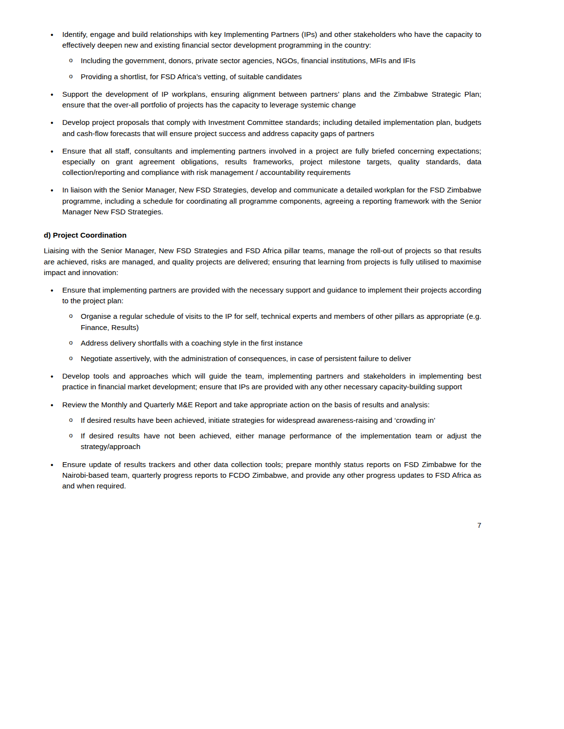Identify, engage and build relationships with key Implementing Partners (IPs) and other stakeholders who have the capacity to effectively deepen new and existing financial sector development programming in the country:
Including the government, donors, private sector agencies, NGOs, financial institutions, MFIs and IFIs
Providing a shortlist, for FSD Africa’s vetting, of suitable candidates
Support the development of IP workplans, ensuring alignment between partners’ plans and the Zimbabwe Strategic Plan; ensure that the over-all portfolio of projects has the capacity to leverage systemic change
Develop project proposals that comply with Investment Committee standards; including detailed implementation plan, budgets and cash-flow forecasts that will ensure project success and address capacity gaps of partners
Ensure that all staff, consultants and implementing partners involved in a project are fully briefed concerning expectations; especially on grant agreement obligations, results frameworks, project milestone targets, quality standards, data collection/reporting and compliance with risk management / accountability requirements
In liaison with the Senior Manager, New FSD Strategies, develop and communicate a detailed workplan for the FSD Zimbabwe programme, including a schedule for coordinating all programme components, agreeing a reporting framework with the Senior Manager New FSD Strategies.
d) Project Coordination
Liaising with the Senior Manager, New FSD Strategies and FSD Africa pillar teams, manage the roll-out of projects so that results are achieved, risks are managed, and quality projects are delivered; ensuring that learning from projects is fully utilised to maximise impact and innovation:
Ensure that implementing partners are provided with the necessary support and guidance to implement their projects according to the project plan:
Organise a regular schedule of visits to the IP for self, technical experts and members of other pillars as appropriate (e.g. Finance, Results)
Address delivery shortfalls with a coaching style in the first instance
Negotiate assertively, with the administration of consequences, in case of persistent failure to deliver
Develop tools and approaches which will guide the team, implementing partners and stakeholders in implementing best practice in financial market development; ensure that IPs are provided with any other necessary capacity-building support
Review the Monthly and Quarterly M&E Report and take appropriate action on the basis of results and analysis:
If desired results have been achieved, initiate strategies for widespread awareness-raising and ‘crowding in’
If desired results have not been achieved, either manage performance of the implementation team or adjust the strategy/approach
Ensure update of results trackers and other data collection tools; prepare monthly status reports on FSD Zimbabwe for the Nairobi-based team, quarterly progress reports to FCDO Zimbabwe, and provide any other progress updates to FSD Africa as and when required.
7